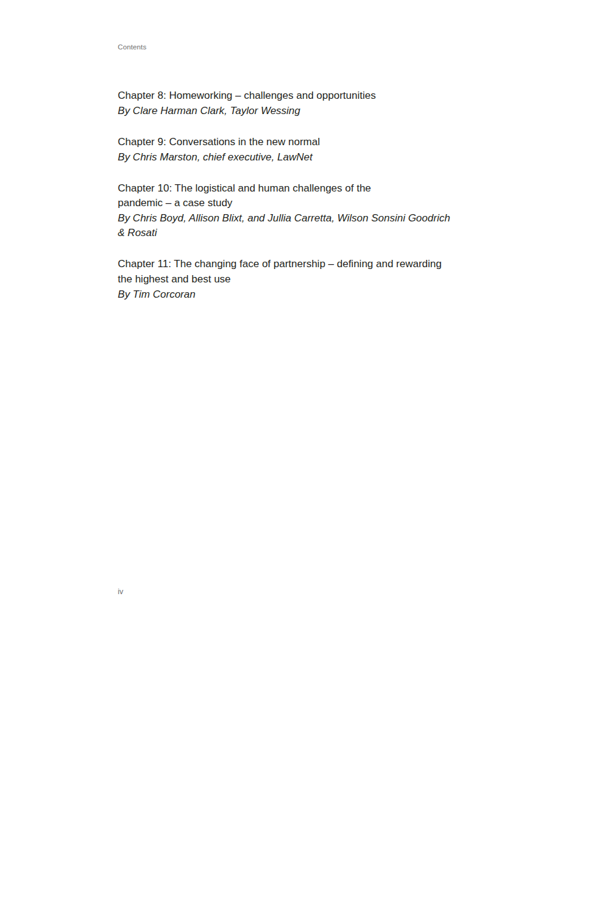Contents
Chapter 8: Homeworking – challenges and opportunities
By Clare Harman Clark, Taylor Wessing
Chapter 9: Conversations in the new normal
By Chris Marston, chief executive, LawNet
Chapter 10: The logistical and human challenges of the
pandemic – a case study
By Chris Boyd, Allison Blixt, and Jullia Carretta, Wilson Sonsini Goodrich
& Rosati
Chapter 11: The changing face of partnership – defining and rewarding
the highest and best use
By Tim Corcoran
iv